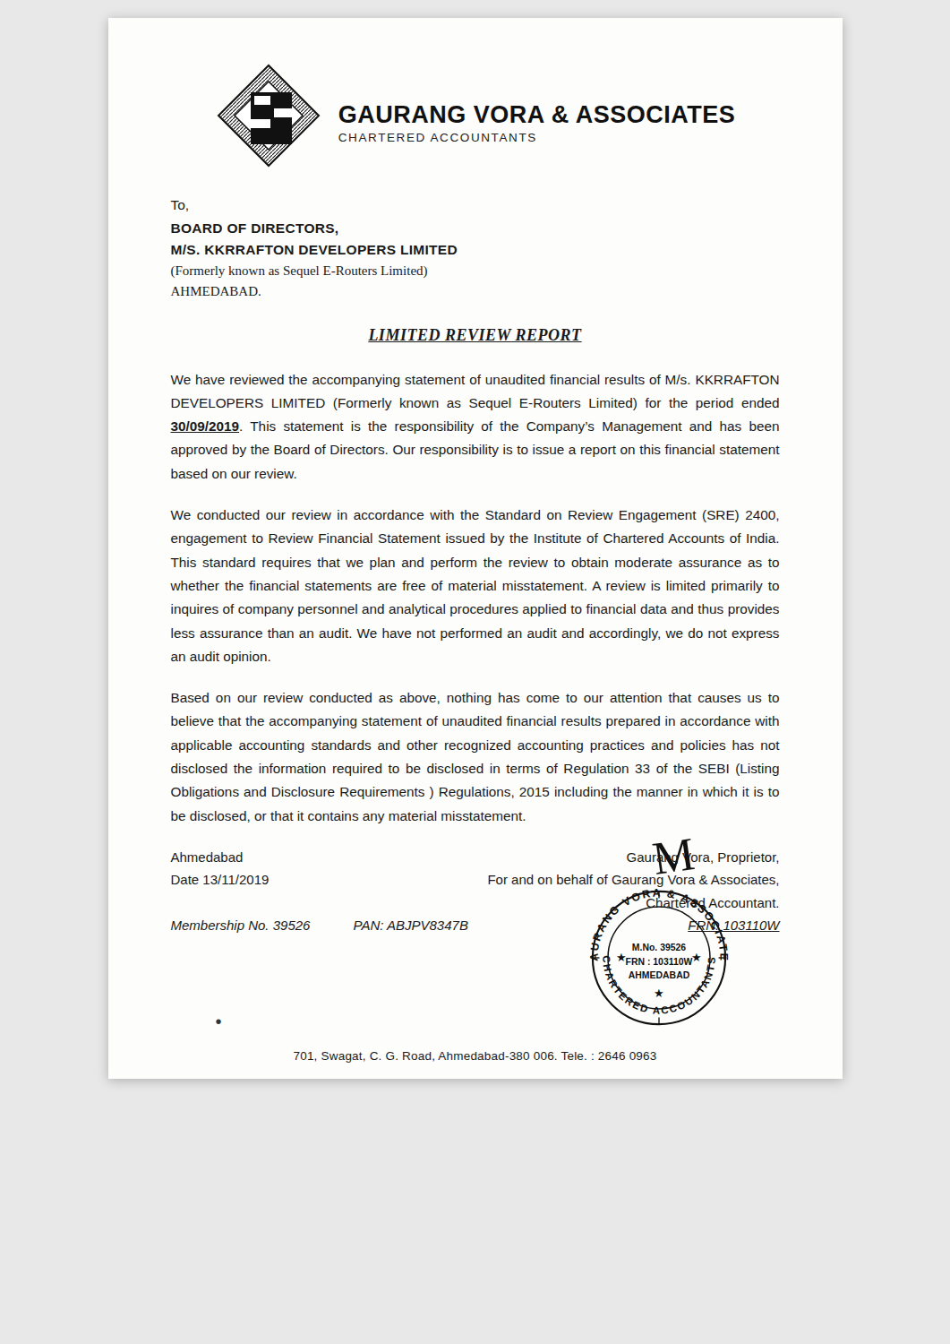GAURANG VORA & ASSOCIATES
CHARTERED ACCOUNTANTS
To,
BOARD OF DIRECTORS,
M/S. KKRRAFTON DEVELOPERS LIMITED
(Formerly known as Sequel E-Routers Limited)
AHMEDABAD.
LIMITED REVIEW REPORT
We have reviewed the accompanying statement of unaudited financial results of M/s. KKRRAFTON DEVELOPERS LIMITED (Formerly known as Sequel E-Routers Limited) for the period ended 30/09/2019. This statement is the responsibility of the Company’s Management and has been approved by the Board of Directors. Our responsibility is to issue a report on this financial statement based on our review.
We conducted our review in accordance with the Standard on Review Engagement (SRE) 2400, engagement to Review Financial Statement issued by the Institute of Chartered Accounts of India. This standard requires that we plan and perform the review to obtain moderate assurance as to whether the financial statements are free of material misstatement. A review is limited primarily to inquires of company personnel and analytical procedures applied to financial data and thus provides less assurance than an audit. We have not performed an audit and accordingly, we do not express an audit opinion.
Based on our review conducted as above, nothing has come to our attention that causes us to believe that the accompanying statement of unaudited financial results prepared in accordance with applicable accounting standards and other recognized accounting practices and policies has not disclosed the information required to be disclosed in terms of Regulation 33 of the SEBI (Listing Obligations and Disclosure Requirements ) Regulations, 2015 including the manner in which it is to be disclosed, or that it contains any material misstatement.
M
| Ahmedabad | | Gaurang Vora, Proprietor, |
| Date 13/11/2019 | For and on behalf of Gaurang Vora & Associates, |
| | | Chartered Accountant. |
| Membership No. 39526 | PAN: ABJPV8347B | FRN: 103110W |
GAURANG VORA & ASSOCIATES CHARTERED ACCOUNTANTS M.No. 39526 FRN : 103110W AHMEDABAD ★ ★ ★
•
701, Swagat, C. G. Road, Ahmedabad-380 006. Tele. : 2646 0963